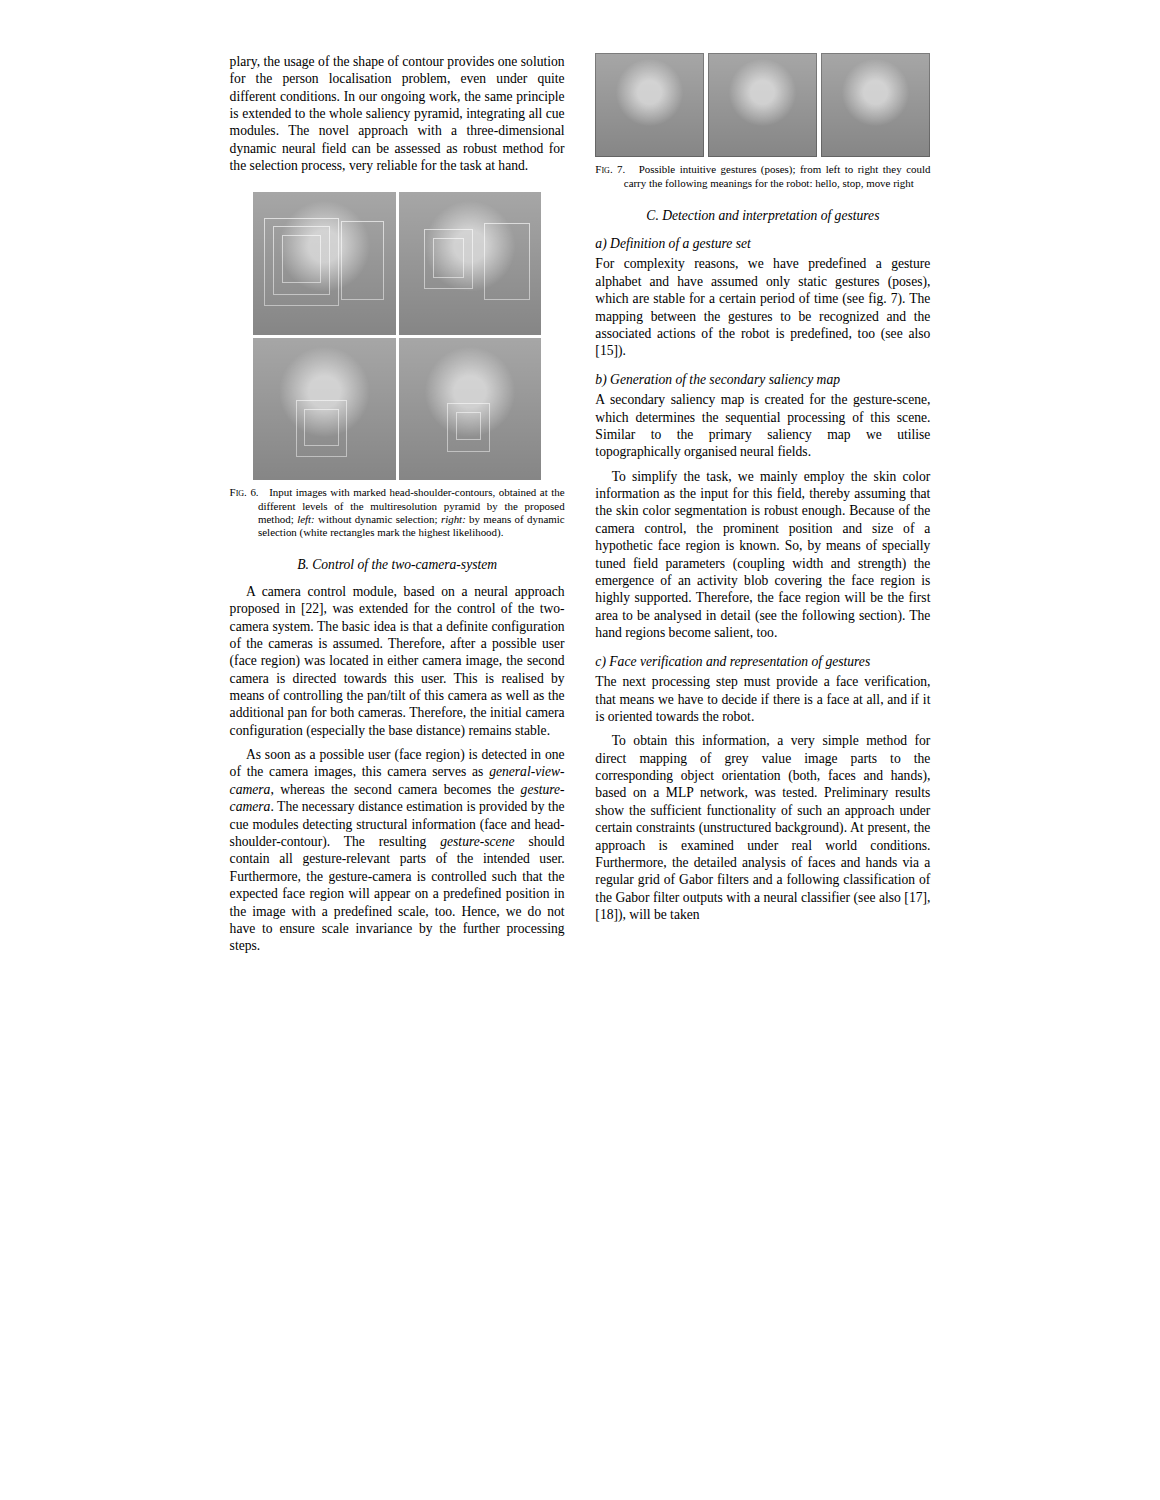plary, the usage of the shape of contour provides one solution for the person localisation problem, even under quite different conditions. In our ongoing work, the same principle is extended to the whole saliency pyramid, integrating all cue modules. The novel approach with a three-dimensional dynamic neural field can be assessed as robust method for the selection process, very reliable for the task at hand.
Fig. 6. Input images with marked head-shoulder-contours, obtained at the different levels of the multiresolution pyramid by the proposed method; left: without dynamic selection; right: by means of dynamic selection (white rectangles mark the highest likelihood).
B. Control of the two-camera-system
A camera control module, based on a neural approach proposed in [22], was extended for the control of the two-camera system. The basic idea is that a definite configuration of the cameras is assumed. Therefore, after a possible user (face region) was located in either camera image, the second camera is directed towards this user. This is realised by means of controlling the pan/tilt of this camera as well as the additional pan for both cameras. Therefore, the initial camera configuration (especially the base distance) remains stable.
As soon as a possible user (face region) is detected in one of the camera images, this camera serves as general-view-camera, whereas the second camera becomes the gesture-camera. The necessary distance estimation is provided by the cue modules detecting structural information (face and head-shoulder-contour). The resulting gesture-scene should contain all gesture-relevant parts of the intended user. Furthermore, the gesture-camera is controlled such that the expected face region will appear on a predefined position in the image with a predefined scale, too. Hence, we do not have to ensure scale invariance by the further processing steps.
Fig. 7. Possible intuitive gestures (poses); from left to right they could carry the following meanings for the robot: hello, stop, move right
C. Detection and interpretation of gestures
a) Definition of a gesture set
For complexity reasons, we have predefined a gesture alphabet and have assumed only static gestures (poses), which are stable for a certain period of time (see fig. 7). The mapping between the gestures to be recognized and the associated actions of the robot is predefined, too (see also [15]).
b) Generation of the secondary saliency map
A secondary saliency map is created for the gesture-scene, which determines the sequential processing of this scene. Similar to the primary saliency map we utilise topographically organised neural fields.
To simplify the task, we mainly employ the skin color information as the input for this field, thereby assuming that the skin color segmentation is robust enough. Because of the camera control, the prominent position and size of a hypothetic face region is known. So, by means of specially tuned field parameters (coupling width and strength) the emergence of an activity blob covering the face region is highly supported. Therefore, the face region will be the first area to be analysed in detail (see the following section). The hand regions become salient, too.
c) Face verification and representation of gestures
The next processing step must provide a face verification, that means we have to decide if there is a face at all, and if it is oriented towards the robot.
To obtain this information, a very simple method for direct mapping of grey value image parts to the corresponding object orientation (both, faces and hands), based on a MLP network, was tested. Preliminary results show the sufficient functionality of such an approach under certain constraints (unstructured background). At present, the approach is examined under real world conditions. Furthermore, the detailed analysis of faces and hands via a regular grid of Gabor filters and a following classification of the Gabor filter outputs with a neural classifier (see also [17], [18]), will be taken